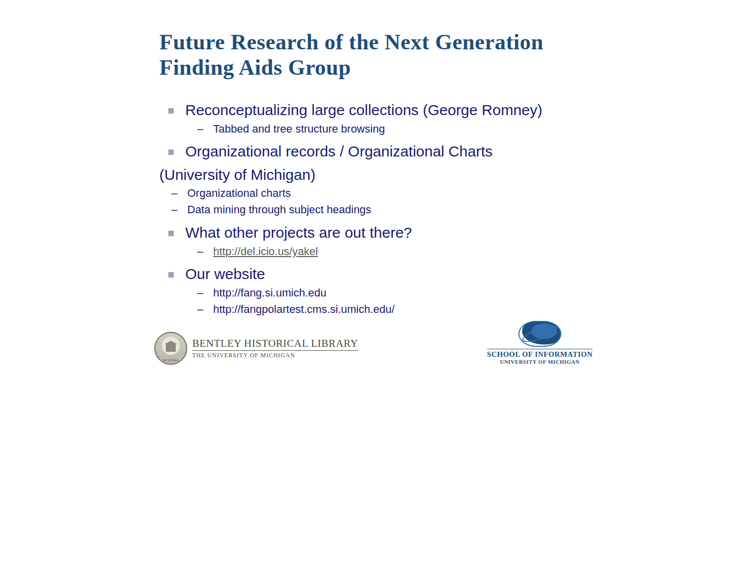Future Research of the Next Generation
Finding Aids Group
Reconceptualizing large collections (George Romney)
Tabbed and tree structure browsing
Organizational records / Organizational Charts
(University of Michigan)
Organizational charts
Data mining through subject headings
What other projects are out there?
http://del.icio.us/yakel
Our website
http://fang.si.umich.edu
http://fangpolartest.cms.si.umich.edu/
BENTLEY HISTORICAL LIBRARY
THE UNIVERSITY OF MICHIGAN
SCHOOL OF INFORMATION
UNIVERSITY OF MICHIGAN